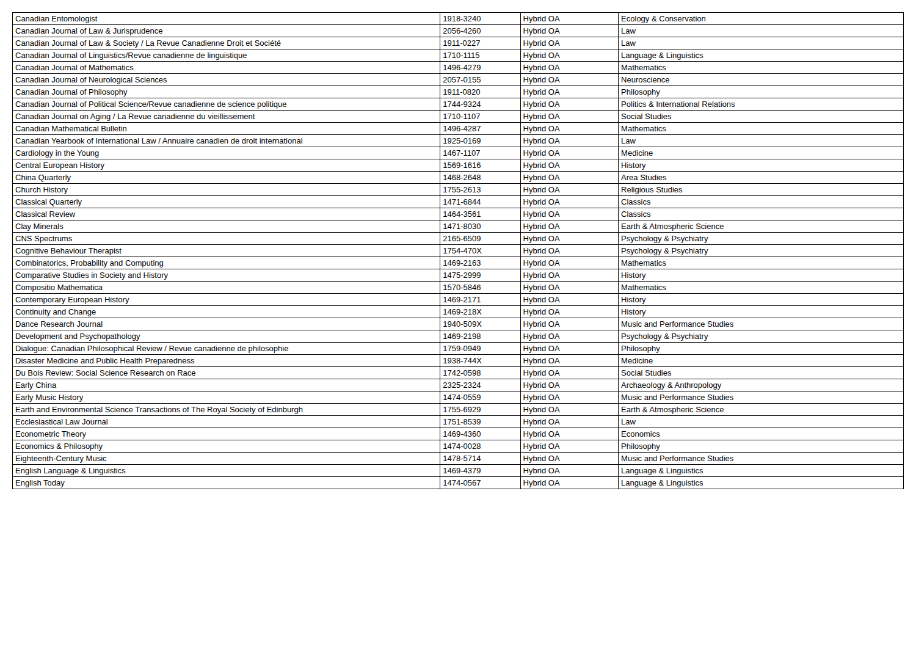| Canadian Entomologist | 1918-3240 | Hybrid OA | Ecology & Conservation |
| Canadian Journal of Law & Jurisprudence | 2056-4260 | Hybrid OA | Law |
| Canadian Journal of Law & Society / La Revue Canadienne Droit et Société | 1911-0227 | Hybrid OA | Law |
| Canadian Journal of Linguistics/Revue canadienne de linguistique | 1710-1115 | Hybrid OA | Language & Linguistics |
| Canadian Journal of Mathematics | 1496-4279 | Hybrid OA | Mathematics |
| Canadian Journal of Neurological Sciences | 2057-0155 | Hybrid OA | Neuroscience |
| Canadian Journal of Philosophy | 1911-0820 | Hybrid OA | Philosophy |
| Canadian Journal of Political Science/Revue canadienne de science politique | 1744-9324 | Hybrid OA | Politics & International Relations |
| Canadian Journal on Aging / La Revue canadienne du vieillissement | 1710-1107 | Hybrid OA | Social Studies |
| Canadian Mathematical Bulletin | 1496-4287 | Hybrid OA | Mathematics |
| Canadian Yearbook of International Law / Annuaire canadien de droit international | 1925-0169 | Hybrid OA | Law |
| Cardiology in the Young | 1467-1107 | Hybrid OA | Medicine |
| Central European History | 1569-1616 | Hybrid OA | History |
| China Quarterly | 1468-2648 | Hybrid OA | Area Studies |
| Church History | 1755-2613 | Hybrid OA | Religious Studies |
| Classical Quarterly | 1471-6844 | Hybrid OA | Classics |
| Classical Review | 1464-3561 | Hybrid OA | Classics |
| Clay Minerals | 1471-8030 | Hybrid OA | Earth & Atmospheric Science |
| CNS Spectrums | 2165-6509 | Hybrid OA | Psychology & Psychiatry |
| Cognitive Behaviour Therapist | 1754-470X | Hybrid OA | Psychology & Psychiatry |
| Combinatorics, Probability and Computing | 1469-2163 | Hybrid OA | Mathematics |
| Comparative Studies in Society and History | 1475-2999 | Hybrid OA | History |
| Compositio Mathematica | 1570-5846 | Hybrid OA | Mathematics |
| Contemporary European History | 1469-2171 | Hybrid OA | History |
| Continuity and Change | 1469-218X | Hybrid OA | History |
| Dance Research Journal | 1940-509X | Hybrid OA | Music and Performance Studies |
| Development and Psychopathology | 1469-2198 | Hybrid OA | Psychology & Psychiatry |
| Dialogue: Canadian Philosophical Review / Revue canadienne de philosophie | 1759-0949 | Hybrid OA | Philosophy |
| Disaster Medicine and Public Health Preparedness | 1938-744X | Hybrid OA | Medicine |
| Du Bois Review: Social Science Research on Race | 1742-0598 | Hybrid OA | Social Studies |
| Early China | 2325-2324 | Hybrid OA | Archaeology & Anthropology |
| Early Music History | 1474-0559 | Hybrid OA | Music and Performance Studies |
| Earth and Environmental Science Transactions of The Royal Society of Edinburgh | 1755-6929 | Hybrid OA | Earth & Atmospheric Science |
| Ecclesiastical Law Journal | 1751-8539 | Hybrid OA | Law |
| Econometric Theory | 1469-4360 | Hybrid OA | Economics |
| Economics & Philosophy | 1474-0028 | Hybrid OA | Philosophy |
| Eighteenth-Century Music | 1478-5714 | Hybrid OA | Music and Performance Studies |
| English Language & Linguistics | 1469-4379 | Hybrid OA | Language & Linguistics |
| English Today | 1474-0567 | Hybrid OA | Language & Linguistics |